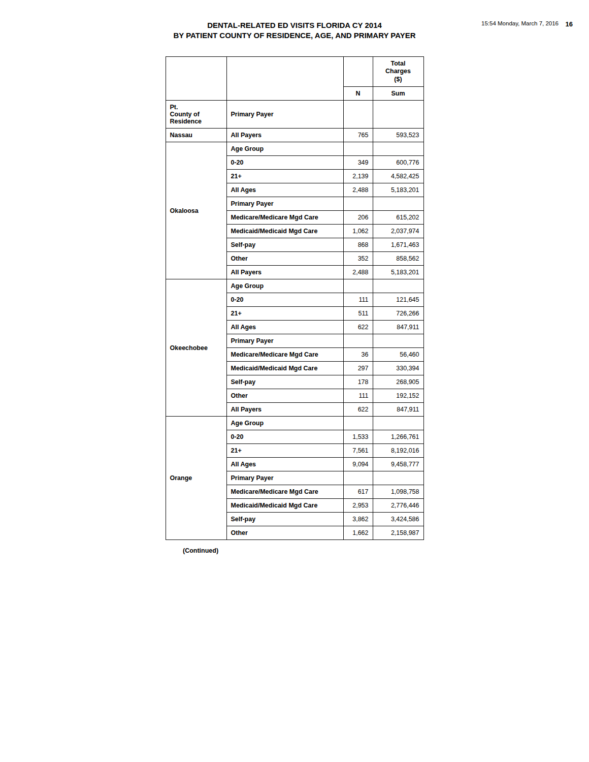DENTAL-RELATED ED VISITS FLORIDA CY 2014
BY PATIENT COUNTY OF RESIDENCE, AGE, AND PRIMARY PAYER
15:54 Monday, March 7, 2016
16
| | | | Total Charges ($) |
| --- | --- | --- | --- |
| N | Sum |
| Pt. County of Residence | Primary Payer | | |
| Nassau | All Payers | 765 | 593,523 |
| Okaloosa | Age Group | | |
| 0-20 | 349 | 600,776 |
| 21+ | 2,139 | 4,582,425 |
| All Ages | 2,488 | 5,183,201 |
| Primary Payer | | |
| Medicare/Medicare Mgd Care | 206 | 615,202 |
| Medicaid/Medicaid Mgd Care | 1,062 | 2,037,974 |
| Self-pay | 868 | 1,671,463 |
| Other | 352 | 858,562 |
| All Payers | 2,488 | 5,183,201 |
| Okeechobee | Age Group | | |
| 0-20 | 111 | 121,645 |
| 21+ | 511 | 726,266 |
| All Ages | 622 | 847,911 |
| Primary Payer | | |
| Medicare/Medicare Mgd Care | 36 | 56,460 |
| Medicaid/Medicaid Mgd Care | 297 | 330,394 |
| Self-pay | 178 | 268,905 |
| Other | 111 | 192,152 |
| All Payers | 622 | 847,911 |
| Orange | Age Group | | |
| 0-20 | 1,533 | 1,266,761 |
| 21+ | 7,561 | 8,192,016 |
| All Ages | 9,094 | 9,458,777 |
| Primary Payer | | |
| Medicare/Medicare Mgd Care | 617 | 1,098,758 |
| Medicaid/Medicaid Mgd Care | 2,953 | 2,776,446 |
| Self-pay | 3,862 | 3,424,586 |
| Other | 1,662 | 2,158,987 |
(Continued)